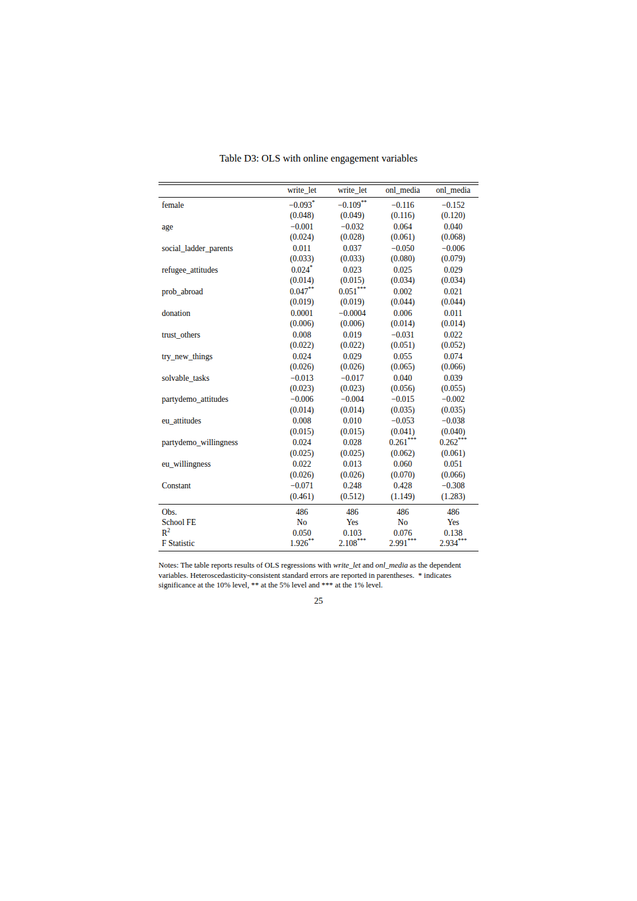Table D3: OLS with online engagement variables
| | write_let | write_let | onl_media | onl_media |
| female | −0.093 * | −0.109 ** | −0.116 | −0.152 |
| | (0.048) | (0.049) | (0.116) | (0.120) |
| age | −0.001 | −0.032 | 0.064 | 0.040 |
| | (0.024) | (0.028) | (0.061) | (0.068) |
| social_ladder_parents | 0.011 | 0.037 | −0.050 | −0.006 |
| | (0.033) | (0.033) | (0.080) | (0.079) |
| refugee_attitudes | 0.024 * | 0.023 | 0.025 | 0.029 |
| | (0.014) | (0.015) | (0.034) | (0.034) |
| prob_abroad | 0.047 ** | 0.051 *** | 0.002 | 0.021 |
| | (0.019) | (0.019) | (0.044) | (0.044) |
| donation | 0.0001 | −0.0004 | 0.006 | 0.011 |
| | (0.006) | (0.006) | (0.014) | (0.014) |
| trust_others | 0.008 | 0.019 | −0.031 | 0.022 |
| | (0.022) | (0.022) | (0.051) | (0.052) |
| try_new_things | 0.024 | 0.029 | 0.055 | 0.074 |
| | (0.026) | (0.026) | (0.065) | (0.066) |
| solvable_tasks | −0.013 | −0.017 | 0.040 | 0.039 |
| | (0.023) | (0.023) | (0.056) | (0.055) |
| partydemo_attitudes | −0.006 | −0.004 | −0.015 | −0.002 |
| | (0.014) | (0.014) | (0.035) | (0.035) |
| eu_attitudes | 0.008 | 0.010 | −0.053 | −0.038 |
| | (0.015) | (0.015) | (0.041) | (0.040) |
| partydemo_willingness | 0.024 | 0.028 | 0.261 *** | 0.262 *** |
| | (0.025) | (0.025) | (0.062) | (0.061) |
| eu_willingness | 0.022 | 0.013 | 0.060 | 0.051 |
| | (0.026) | (0.026) | (0.070) | (0.066) |
| Constant | −0.071 | 0.248 | 0.428 | −0.308 |
| | (0.461) | (0.512) | (1.149) | (1.283) |
| Obs. | 486 | 486 | 486 | 486 |
| School FE | No | Yes | No | Yes |
| R 2 | 0.050 | 0.103 | 0.076 | 0.138 |
| F Statistic | 1.926 ** | 2.108 *** | 2.991 *** | 2.934 *** |
Notes: The table reports results of OLS regressions with write_let and onl_media as the dependent variables. Heteroscedasticity-consistent standard errors are reported in parentheses. * indicates significance at the 10% level, ** at the 5% level and *** at the 1% level.
25